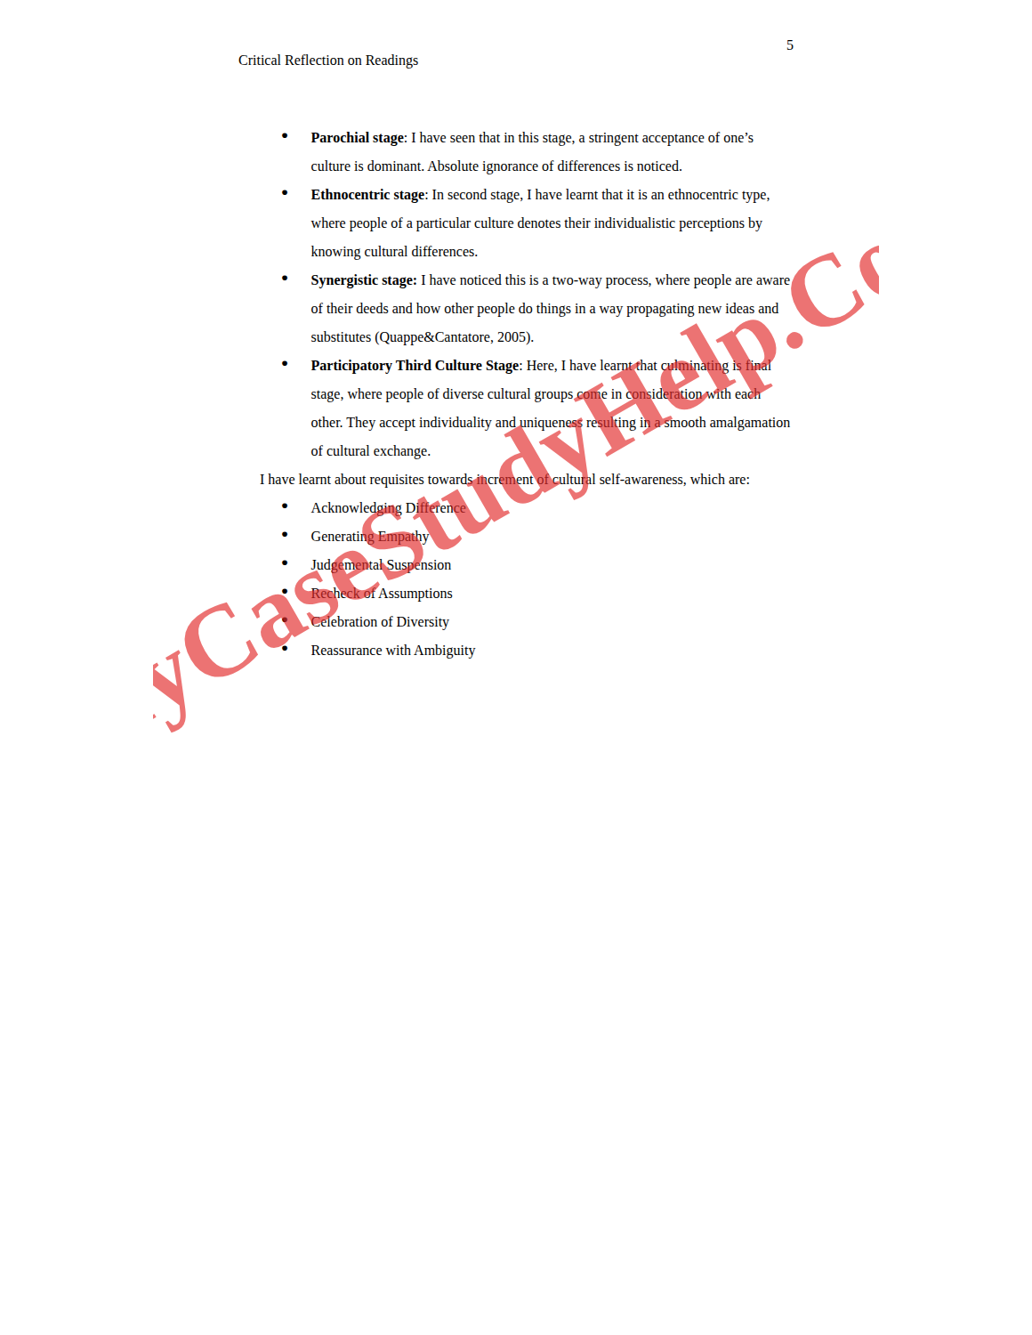5
Critical Reflection on Readings
Parochial stage: I have seen that in this stage, a stringent acceptance of one’s culture is dominant. Absolute ignorance of differences is noticed.
Ethnocentric stage: In second stage, I have learnt that it is an ethnocentric type, where people of a particular culture denotes their individualistic perceptions by knowing cultural differences.
Synergistic stage: I have noticed this is a two-way process, where people are aware of their deeds and how other people do things in a way propagating new ideas and substitutes (Quappe&Cantatore, 2005).
Participatory Third Culture Stage: Here, I have learnt that culminating is final stage, where people of diverse cultural groups come in consideration with each other. They accept individuality and uniqueness resulting in a smooth amalgamation of cultural exchange.
I have learnt about requisites towards increment of cultural self-awareness, which are:
Acknowledging Difference
Generating Empathy
Judgemental Suspension
Recheck of Assumptions
Celebration of Diversity
Reassurance with Ambiguity
MyCaseStudyHelp.Com